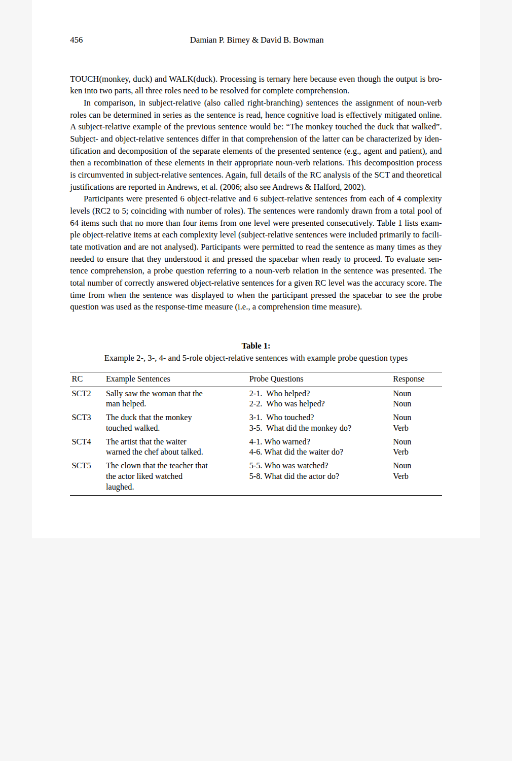456 Damian P. Birney & David B. Bowman
TOUCH(monkey, duck) and WALK(duck). Processing is ternary here because even though the output is broken into two parts, all three roles need to be resolved for complete comprehension.
In comparison, in subject-relative (also called right-branching) sentences the assignment of noun-verb roles can be determined in series as the sentence is read, hence cognitive load is effectively mitigated online. A subject-relative example of the previous sentence would be: “The monkey touched the duck that walked”. Subject- and object-relative sentences differ in that comprehension of the latter can be characterized by identification and decomposition of the separate elements of the presented sentence (e.g., agent and patient), and then a recombination of these elements in their appropriate noun-verb relations. This decomposition process is circumvented in subject-relative sentences. Again, full details of the RC analysis of the SCT and theoretical justifications are reported in Andrews, et al. (2006; also see Andrews & Halford, 2002).
Participants were presented 6 object-relative and 6 subject-relative sentences from each of 4 complexity levels (RC2 to 5; coinciding with number of roles). The sentences were randomly drawn from a total pool of 64 items such that no more than four items from one level were presented consecutively. Table 1 lists example object-relative items at each complexity level (subject-relative sentences were included primarily to facilitate motivation and are not analysed). Participants were permitted to read the sentence as many times as they needed to ensure that they understood it and pressed the spacebar when ready to proceed. To evaluate sentence comprehension, a probe question referring to a noun-verb relation in the sentence was presented. The total number of correctly answered object-relative sentences for a given RC level was the accuracy score. The time from when the sentence was displayed to when the participant pressed the spacebar to see the probe question was used as the response-time measure (i.e., a comprehension time measure).
Table 1: Example 2-, 3-, 4- and 5-role object-relative sentences with example probe question types
| RC | Example Sentences | Probe Questions | Response |
| --- | --- | --- | --- |
| SCT2 | Sally saw the woman that the man helped. | 2-1. Who helped? 2-2. Who was helped? | Noun Noun |
| SCT3 | The duck that the monkey touched walked. | 3-1. Who touched? 3-5. What did the monkey do? | Noun Verb |
| SCT4 | The artist that the waiter warned the chef about talked. | 4-1. Who warned? 4-6. What did the waiter do? | Noun Verb |
| SCT5 | The clown that the teacher that the actor liked watched laughed. | 5-5. Who was watched? 5-8. What did the actor do? | Noun Verb |